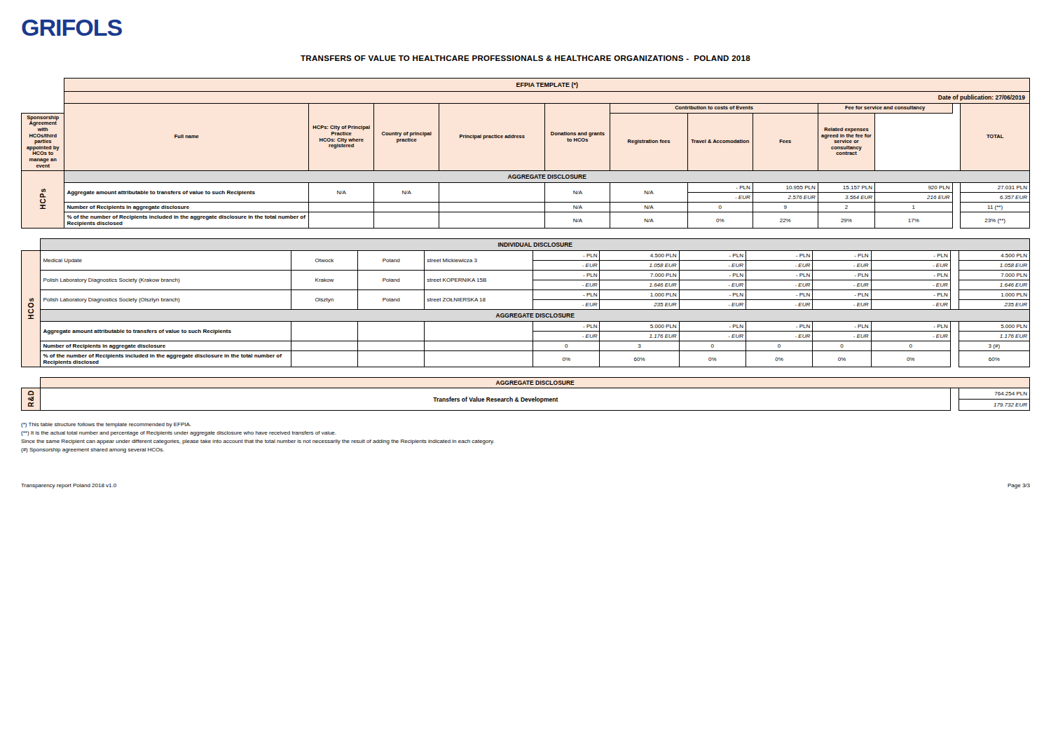GRIFOLS
TRANSFERS OF VALUE TO HEALTHCARE PROFESSIONALS & HEALTHCARE ORGANIZATIONS - POLAND 2018
| | EFPIA TEMPLATE (*) |
| | Date of publication: 27/06/2019 |
| | Full name | HCPs: City of Principal Practice HCOs: City where registered | Country of principal practice | Principal practice address | Donations and grants to HCOs | Contribution to costs of Events | Fee for service and consultancy | | TOTAL |
| Sponsorship Agreement with HCOs/third parties appointed by HCOs to manage an event | Registration fees | Travel & Accomodation | Fees | Related expenses agreed in the fee for service or consultancy contract | |
| HCPs | AGGREGATE DISCLOSURE |
| Aggregate amount attributable to transfers of value to such Recipients | N/A | N/A | | N/A | N/A | - PLN | 10.955 PLN | 15.157 PLN | 920 PLN | | 27.031 PLN |
| - EUR | 2.576 EUR | 3.564 EUR | 216 EUR | | 6.357 EUR |
| Number of Recipients in aggregate disclosure | | | | N/A | N/A | 0 | 9 | 2 | 1 | | 11 (**) |
| % of the number of Recipients included in the aggregate disclosure in the total number of Recipients disclosed | | | | N/A | N/A | 0% | 22% | 29% | 17% | | 23% (**) |
| | INDIVIDUAL DISCLOSURE |
| HCOs | Medical Update | Otwock | Poland | street Mickiewicza 3 | - PLN | 4.500 PLN | - PLN | - PLN | - PLN | - PLN | | 4.500 PLN |
| - EUR | 1.058 EUR | - EUR | - EUR | - EUR | - EUR | | 1.058 EUR |
| Polish Laboratory Diagnostics Society (Krakow branch) | Krakow | Poland | street KOPERNIKA 15B | - PLN | 7.000 PLN | - PLN | - PLN | - PLN | - PLN | | 7.000 PLN |
| - EUR | 1.646 EUR | - EUR | - EUR | - EUR | - EUR | | 1.646 EUR |
| Polish Laboratory Diagnostics Society (Olsztyn branch) | Olsztyn | Poland | street ZOŁNIERSKA 18 | - PLN | 1.000 PLN | - PLN | - PLN | - PLN | - PLN | | 1.000 PLN |
| - EUR | 235 EUR | - EUR | - EUR | - EUR | - EUR | | 235 EUR |
| AGGREGATE DISCLOSURE |
| Aggregate amount attributable to transfers of value to such Recipients | | | | - PLN | 5.000 PLN | - PLN | - PLN | - PLN | - PLN | | 5.000 PLN |
| - EUR | 1.176 EUR | - EUR | - EUR | - EUR | - EUR | | 1.176 EUR |
| Number of Recipients in aggregate disclosure | | | | 0 | 3 | 0 | 0 | 0 | 0 | | 3 (#) |
| % of the number of Recipients included in the aggregate disclosure in the total number of Recipients disclosed | | | | 0% | 60% | 0% | 0% | 0% | 0% | | 60% |
| | AGGREGATE DISCLOSURE |
| R&D | Transfers of Value Research & Development | | 764.254 PLN |
| | 179.732 EUR |
(*) This table structure follows the template recommended by EFPIA.
(**) It is the actual total number and percentage of Recipients under aggregate disclosure who have received transfers of value.
Since the same Recipient can appear under different categories, please take into account that the total number is not necessarily the result of adding the Recipients indicated in each category.
(#) Sponsorship agreement shared among several HCOs.
Transparency report Poland 2018 v1.0
Page 3/3